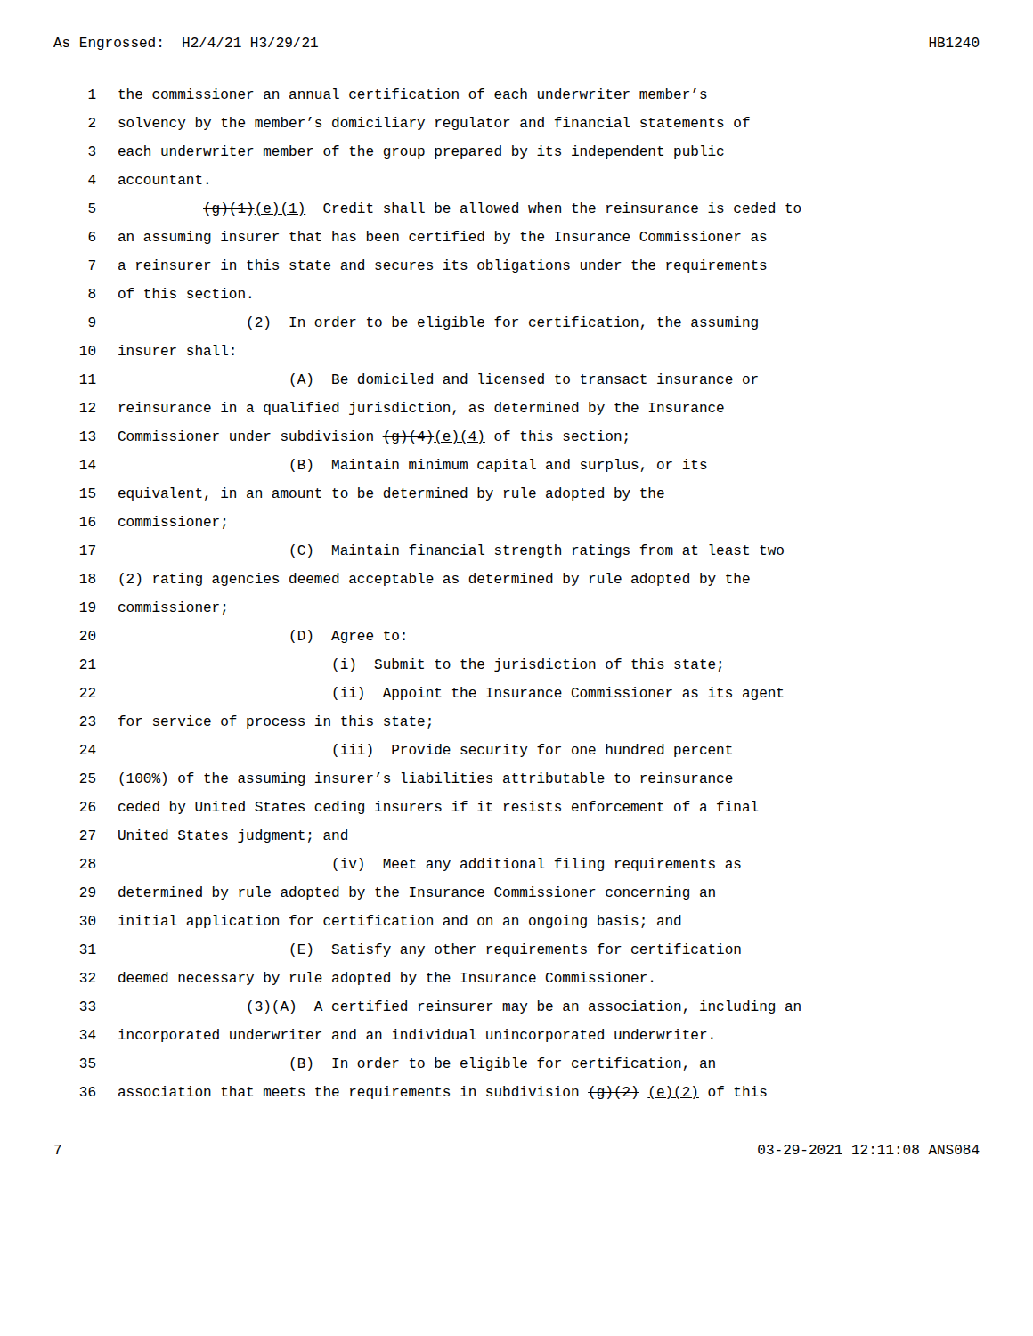As Engrossed: H2/4/21 H3/29/21 HB1240
1 the commissioner an annual certification of each underwriter member’s
2 solvency by the member’s domiciliary regulator and financial statements of
3 each underwriter member of the group prepared by its independent public
4 accountant.
5 (g)(1)(e)(1) Credit shall be allowed when the reinsurance is ceded to
6 an assuming insurer that has been certified by the Insurance Commissioner as
7 a reinsurer in this state and secures its obligations under the requirements
8 of this section.
9 (2) In order to be eligible for certification, the assuming
10 insurer shall:
11 (A) Be domiciled and licensed to transact insurance or
12 reinsurance in a qualified jurisdiction, as determined by the Insurance
13 Commissioner under subdivision (g)(4)(e)(4) of this section;
14 (B) Maintain minimum capital and surplus, or its
15 equivalent, in an amount to be determined by rule adopted by the
16 commissioner;
17 (C) Maintain financial strength ratings from at least two
18(2) rating agencies deemed acceptable as determined by rule adopted by the
19 commissioner;
20 (D) Agree to:
21 (i) Submit to the jurisdiction of this state;
22 (ii) Appoint the Insurance Commissioner as its agent
23 for service of process in this state;
24 (iii) Provide security for one hundred percent
25(100%) of the assuming insurer’s liabilities attributable to reinsurance
26 ceded by United States ceding insurers if it resists enforcement of a final
27 United States judgment; and
28 (iv) Meet any additional filing requirements as
29 determined by rule adopted by the Insurance Commissioner concerning an
30 initial application for certification and on an ongoing basis; and
31 (E) Satisfy any other requirements for certification
32 deemed necessary by rule adopted by the Insurance Commissioner.
33 (3)(A) A certified reinsurer may be an association, including an
34 incorporated underwriter and an individual unincorporated underwriter.
35 (B) In order to be eligible for certification, an
36 association that meets the requirements in subdivision (g)(2) (e)(2) of this
7 03-29-2021 12:11:08 ANS084